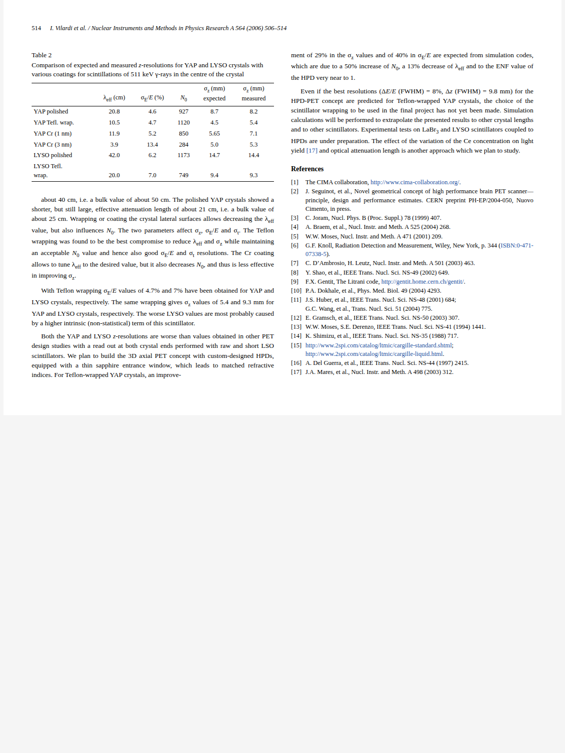514 I. Vilardi et al. / Nuclear Instruments and Methods in Physics Research A 564 (2006) 506–514
Table 2
Comparison of expected and measured z-resolutions for YAP and LYSO crystals with various coatings for scintillations of 511 keV γ-rays in the centre of the crystal
| | λ eff (cm) | σ E / E (%) | N 0 | σ z (mm) expected | σ z (mm) measured |
| --- | --- | --- | --- | --- | --- |
| YAP polished | 20.8 | 4.6 | 927 | 8.7 | 8.2 |
| YAP Tefl. wrap. | 10.5 | 4.7 | 1120 | 4.5 | 5.4 |
| YAP Cr (1 nm) | 11.9 | 5.2 | 850 | 5.65 | 7.1 |
| YAP Cr (3 nm) | 3.9 | 13.4 | 284 | 5.0 | 5.3 |
| LYSO polished | 42.0 | 6.2 | 1173 | 14.7 | 14.4 |
| LYSO Tefl. wrap. | 20.0 | 7.0 | 749 | 9.4 | 9.3 |
about 40 cm, i.e. a bulk value of about 50 cm. The polished YAP crystals showed a shorter, but still large, effective attenuation length of about 21 cm, i.e. a bulk value of about 25 cm. Wrapping or coating the crystal lateral surfaces allows decreasing the λeff value, but also influences N 0. The two parameters affect σz, σE/E and σt. The Teflon wrapping was found to be the best compromise to reduce λeff and σz while maintaining an acceptable N 0 value and hence also good σE/E and σt resolutions. The Cr coating allows to tune λeff to the desired value, but it also decreases N 0, and thus is less effective in improving σz.
With Teflon wrapping σE/E values of 4.7% and 7% have been obtained for YAP and LYSO crystals, respectively. The same wrapping gives σz values of 5.4 and 9.3 mm for YAP and LYSO crystals, respectively. The worse LYSO values are most probably caused by a higher intrinsic (non-statistical) term of this scintillator.
Both the YAP and LYSO z-resolutions are worse than values obtained in other PET design studies with a read out at both crystal ends performed with raw and short LSO scintillators. We plan to build the 3D axial PET concept with custom-designed HPDs, equipped with a thin sapphire entrance window, which leads to matched refractive indices. For Teflon-wrapped YAP crystals, an improve-
ment of 29% in the σz values and of 40% in σE/E are expected from simulation codes, which are due to a 50% increase of N 0, a 13% decrease of λeff and to the ENF value of the HPD very near to 1.
Even if the best resolutions (ΔE/E (FWHM) = 8%, Δz (FWHM) = 9.8 mm) for the HPD-PET concept are predicted for Teflon-wrapped YAP crystals, the choice of the scintillator wrapping to be used in the final project has not yet been made. Simulation calculations will be performed to extrapolate the presented results to other crystal lengths and to other scintillators. Experimental tests on LaBr3 and LYSO scintillators coupled to HPDs are under preparation. The effect of the variation of the Ce concentration on light yield [17] and optical attenuation length is another approach which we plan to study.
References
[1] The CIMA collaboration, http://www.cima-collaboration.org/.
[2] J. Seguinot, et al., Novel geometrical concept of high performance brain PET scanner—principle, design and performance estimates. CERN preprint PH-EP/2004-050, Nuovo Cimento, in press.
[3] C. Joram, Nucl. Phys. B (Proc. Suppl.) 78 (1999) 407.
[4] A. Braem, et al., Nucl. Instr. and Meth. A 525 (2004) 268.
[5] W.W. Moses, Nucl. Instr. and Meth. A 471 (2001) 209.
[6] G.F. Knoll, Radiation Detection and Measurement, Wiley, New York, p. 344 (ISBN:0-471-07338-5).
[7] C. D’Ambrosio, H. Leutz, Nucl. Instr. and Meth. A 501 (2003) 463.
[8] Y. Shao, et al., IEEE Trans. Nucl. Sci. NS-49 (2002) 649.
[9] F.X. Gentit, The Litrani code, http://gentit.home.cern.ch/gentit/.
[10] P.A. Dokhale, et al., Phys. Med. Biol. 49 (2004) 4293.
[11] J.S. Huber, et al., IEEE Trans. Nucl. Sci. NS-48 (2001) 684;
G.C. Wang, et al., Trans. Nucl. Sci. 51 (2004) 775.
[12] E. Gramsch, et al., IEEE Trans. Nucl. Sci. NS-50 (2003) 307.
[13] W.W. Moses, S.E. Derenzo, IEEE Trans. Nucl. Sci. NS-41 (1994) 1441.
[14] K. Shimizu, et al., IEEE Trans. Nucl. Sci. NS-35 (1988) 717.
[15] http://www.2spi.com/catalog/ltmic/cargille-standard.shtml; http://www.2spi.com/catalog/ltmic/cargille-liquid.html.
[16] A. Del Guerra, et al., IEEE Trans. Nucl. Sci. NS-44 (1997) 2415.
[17] J.A. Mares, et al., Nucl. Instr. and Meth. A 498 (2003) 312.